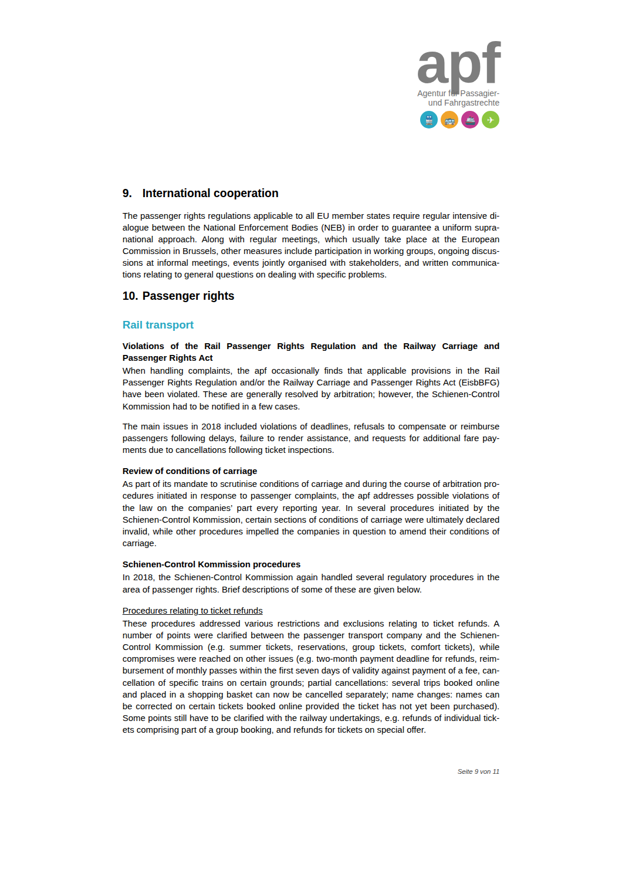apf
Agentur für Passagier-
und Fahrgastrechte
🚆 🚌 🚢 ✈
9. International cooperation
The passenger rights regulations applicable to all EU member states require regular intensive dialogue between the National Enforcement Bodies (NEB) in order to guarantee a uniform supranational approach. Along with regular meetings, which usually take place at the European Commission in Brussels, other measures include participation in working groups, ongoing discussions at informal meetings, events jointly organised with stakeholders, and written communications relating to general questions on dealing with specific problems.
10. Passenger rights
Rail transport
Violations of the Rail Passenger Rights Regulation and the Railway Carriage and Passenger Rights Act
When handling complaints, the apf occasionally finds that applicable provisions in the Rail Passenger Rights Regulation and/or the Railway Carriage and Passenger Rights Act (EisbBFG) have been violated. These are generally resolved by arbitration; however, the Schienen-Control Kommission had to be notified in a few cases.
The main issues in 2018 included violations of deadlines, refusals to compensate or reimburse passengers following delays, failure to render assistance, and requests for additional fare payments due to cancellations following ticket inspections.
Review of conditions of carriage
As part of its mandate to scrutinise conditions of carriage and during the course of arbitration procedures initiated in response to passenger complaints, the apf addresses possible violations of the law on the companies’ part every reporting year. In several procedures initiated by the Schienen-Control Kommission, certain sections of conditions of carriage were ultimately declared invalid, while other procedures impelled the companies in question to amend their conditions of carriage.
Schienen-Control Kommission procedures
In 2018, the Schienen-Control Kommission again handled several regulatory procedures in the area of passenger rights. Brief descriptions of some of these are given below.
Procedures relating to ticket refunds
These procedures addressed various restrictions and exclusions relating to ticket refunds. A number of points were clarified between the passenger transport company and the Schienen-Control Kommission (e.g. summer tickets, reservations, group tickets, comfort tickets), while compromises were reached on other issues (e.g. two-month payment deadline for refunds, reimbursement of monthly passes within the first seven days of validity against payment of a fee, cancellation of specific trains on certain grounds; partial cancellations: several trips booked online and placed in a shopping basket can now be cancelled separately; name changes: names can be corrected on certain tickets booked online provided the ticket has not yet been purchased). Some points still have to be clarified with the railway undertakings, e.g. refunds of individual tickets comprising part of a group booking, and refunds for tickets on special offer.
Seite 9 von 11